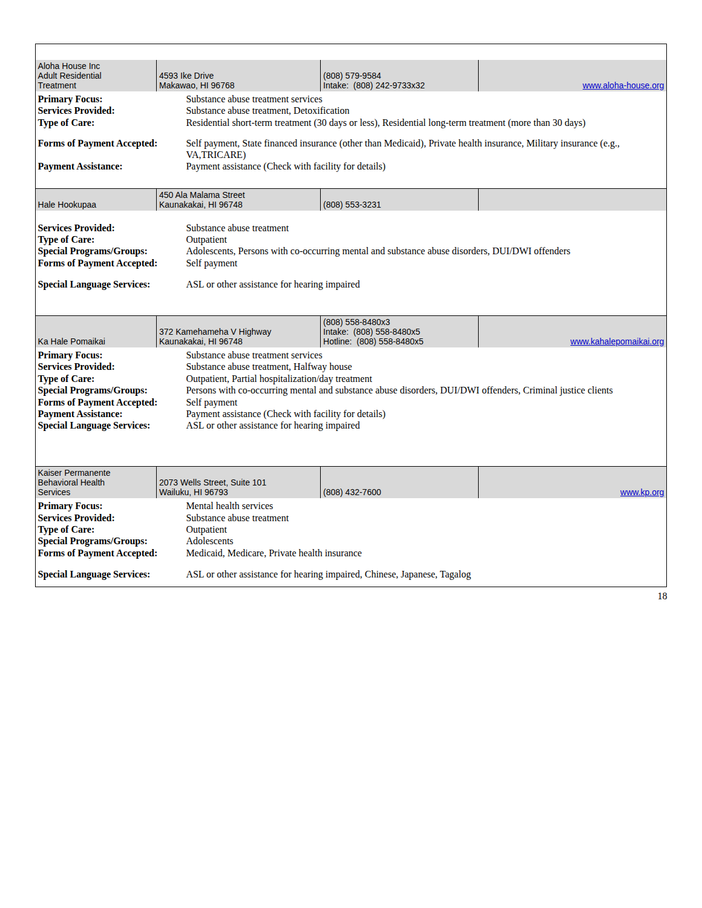Aloha House Inc
Adult Residential
Treatment
4593 Ike Drive
Makawao, HI 96768
(808) 579-9584
Intake: (808) 242-9733x32
www.aloha-house.org
| Primary Focus: | Substance abuse treatment services |
| Services Provided: | Substance abuse treatment, Detoxification |
| Type of Care: | Residential short-term treatment (30 days or less), Residential long-term treatment (more than 30 days) |
| Forms of Payment Accepted: | Self payment, State financed insurance (other than Medicaid), Private health insurance, Military insurance (e.g., VA,TRICARE) |
| Payment Assistance: | Payment assistance (Check with facility for details) |
Hale Hookupaa
450 Ala Malama Street
Kaunakakai, HI 96748
(808) 553-3231
| Services Provided: | Substance abuse treatment |
| Type of Care: | Outpatient |
| Special Programs/Groups: | Adolescents, Persons with co-occurring mental and substance abuse disorders, DUI/DWI offenders |
| Forms of Payment Accepted: | Self payment |
| Special Language Services: | ASL or other assistance for hearing impaired |
Ka Hale Pomaikai
372 Kamehameha V Highway
Kaunakakai, HI 96748
(808) 558-8480x3
Intake: (808) 558-8480x5
Hotline: (808) 558-8480x5
www.kahalepomaikai.org
| Primary Focus: | Substance abuse treatment services |
| Services Provided: | Substance abuse treatment, Halfway house |
| Type of Care: | Outpatient, Partial hospitalization/day treatment |
| Special Programs/Groups: | Persons with co-occurring mental and substance abuse disorders, DUI/DWI offenders, Criminal justice clients |
| Forms of Payment Accepted: | Self payment |
| Payment Assistance: | Payment assistance (Check with facility for details) |
| Special Language Services: | ASL or other assistance for hearing impaired |
Kaiser Permanente
Behavioral Health
Services
2073 Wells Street, Suite 101
Wailuku, HI 96793
(808) 432-7600
www.kp.org
| Primary Focus: | Mental health services |
| Services Provided: | Substance abuse treatment |
| Type of Care: | Outpatient |
| Special Programs/Groups: | Adolescents |
| Forms of Payment Accepted: | Medicaid, Medicare, Private health insurance |
| Special Language Services: | ASL or other assistance for hearing impaired, Chinese, Japanese, Tagalog |
18